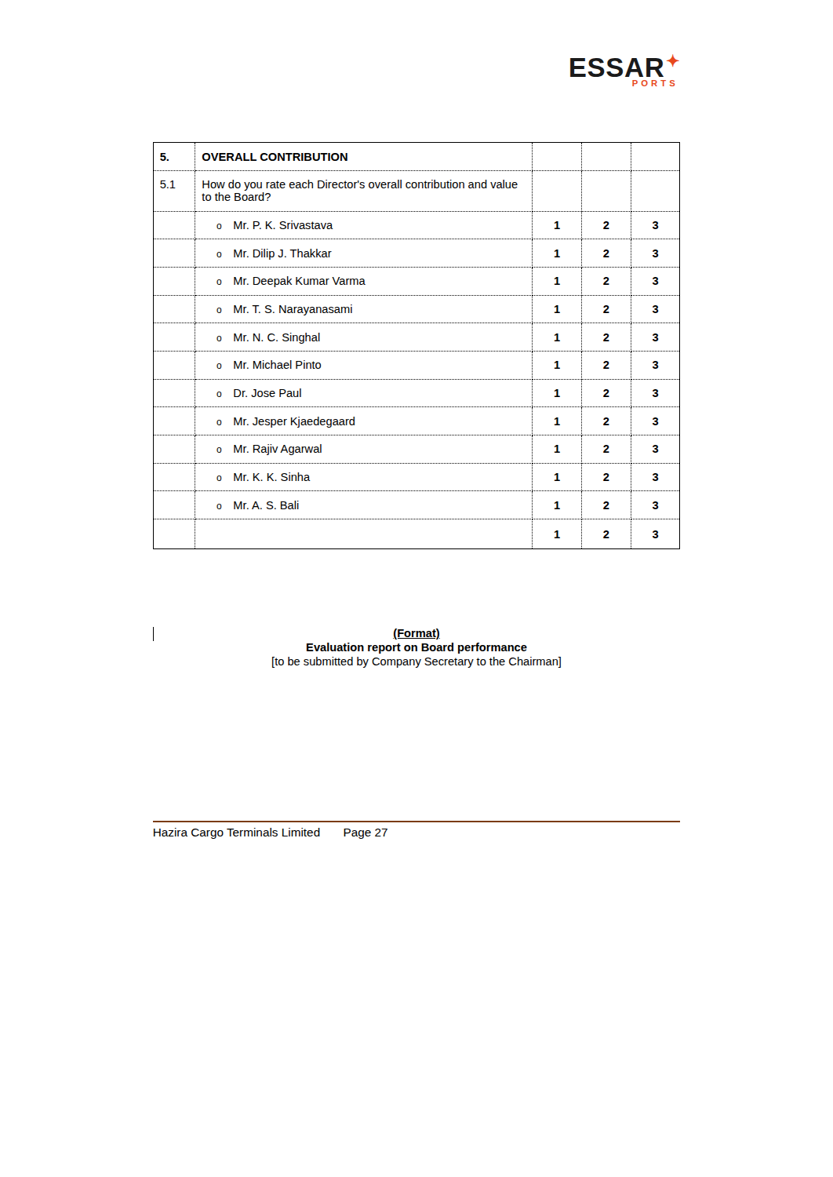ESSAR✦ PORTS
| 5. | OVERALL CONTRIBUTION | | | |
| 5.1 | How do you rate each Director's overall contribution and value to the Board? | | | |
| | Mr. P. K. Srivastava | 1 | 2 | 3 |
| | Mr. Dilip J. Thakkar | 1 | 2 | 3 |
| | Mr. Deepak Kumar Varma | 1 | 2 | 3 |
| | Mr. T. S. Narayanasami | 1 | 2 | 3 |
| | Mr. N. C. Singhal | 1 | 2 | 3 |
| | Mr. Michael Pinto | 1 | 2 | 3 |
| | Dr. Jose Paul | 1 | 2 | 3 |
| | Mr. Jesper Kjaedegaard | 1 | 2 | 3 |
| | Mr. Rajiv Agarwal | 1 | 2 | 3 |
| | Mr. K. K. Sinha | 1 | 2 | 3 |
| | Mr. A. S. Bali | 1 | 2 | 3 |
| | | 1 | 2 | 3 |
(Format)
Evaluation report on Board performance
[to be submitted by Company Secretary to the Chairman]
Hazira Cargo Terminals LimitedPage 27